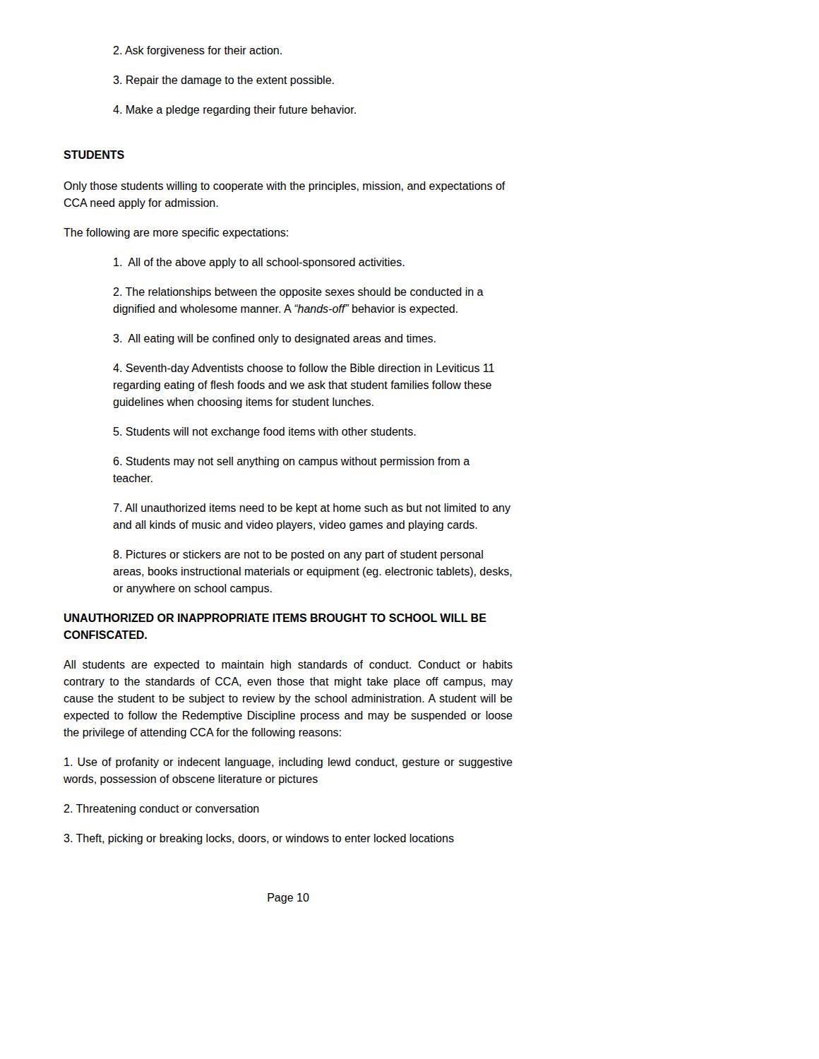2. Ask forgiveness for their action.
3. Repair the damage to the extent possible.
4. Make a pledge regarding their future behavior.
STUDENTS
Only those students willing to cooperate with the principles, mission, and expectations of CCA need apply for admission.
The following are more specific expectations:
1. All of the above apply to all school-sponsored activities.
2. The relationships between the opposite sexes should be conducted in a dignified and wholesome manner. A “hands-off” behavior is expected.
3. All eating will be confined only to designated areas and times.
4. Seventh-day Adventists choose to follow the Bible direction in Leviticus 11 regarding eating of flesh foods and we ask that student families follow these guidelines when choosing items for student lunches.
5. Students will not exchange food items with other students.
6. Students may not sell anything on campus without permission from a teacher.
7. All unauthorized items need to be kept at home such as but not limited to any and all kinds of music and video players, video games and playing cards.
8. Pictures or stickers are not to be posted on any part of student personal areas, books instructional materials or equipment (eg. electronic tablets), desks, or anywhere on school campus.
UNAUTHORIZED OR INAPPROPRIATE ITEMS BROUGHT TO SCHOOL WILL BE CONFISCATED.
All students are expected to maintain high standards of conduct. Conduct or habits contrary to the standards of CCA, even those that might take place off campus, may cause the student to be subject to review by the school administration. A student will be expected to follow the Redemptive Discipline process and may be suspended or loose the privilege of attending CCA for the following reasons:
1. Use of profanity or indecent language, including lewd conduct, gesture or suggestive words, possession of obscene literature or pictures
2. Threatening conduct or conversation
3. Theft, picking or breaking locks, doors, or windows to enter locked locations
Page 10